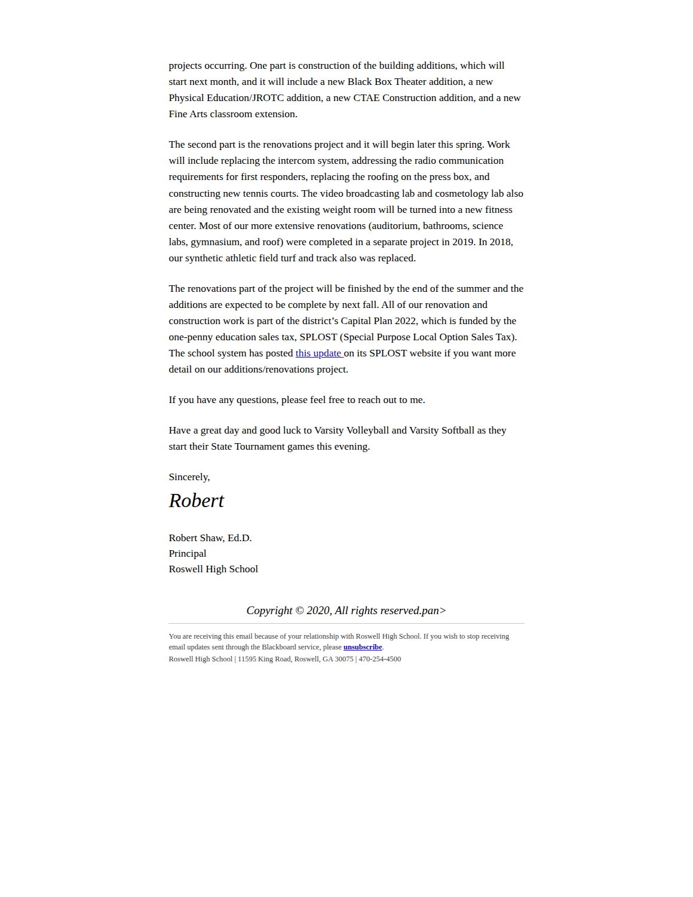projects occurring. One part is construction of the building additions, which will start next month, and it will include a new Black Box Theater addition, a new Physical Education/JROTC addition, a new CTAE Construction addition, and a new Fine Arts classroom extension.
The second part is the renovations project and it will begin later this spring. Work will include replacing the intercom system, addressing the radio communication requirements for first responders, replacing the roofing on the press box, and constructing new tennis courts. The video broadcasting lab and cosmetology lab also are being renovated and the existing weight room will be turned into a new fitness center. Most of our more extensive renovations (auditorium, bathrooms, science labs, gymnasium, and roof) were completed in a separate project in 2019. In 2018, our synthetic athletic field turf and track also was replaced.
The renovations part of the project will be finished by the end of the summer and the additions are expected to be complete by next fall. All of our renovation and construction work is part of the district’s Capital Plan 2022, which is funded by the one-penny education sales tax, SPLOST (Special Purpose Local Option Sales Tax). The school system has posted this update on its SPLOST website if you want more detail on our additions/renovations project.
If you have any questions, please feel free to reach out to me.
Have a great day and good luck to Varsity Volleyball and Varsity Softball as they start their State Tournament games this evening.
Sincerely,
Robert
Robert Shaw, Ed.D.
Principal
Roswell High School
Copyright © 2020, All rights reserved.pan>
You are receiving this email because of your relationship with Roswell High School. If you wish to stop receiving email updates sent through the Blackboard service, please unsubscribe.
Roswell High School | 11595 King Road, Roswell, GA 30075 | 470-254-4500